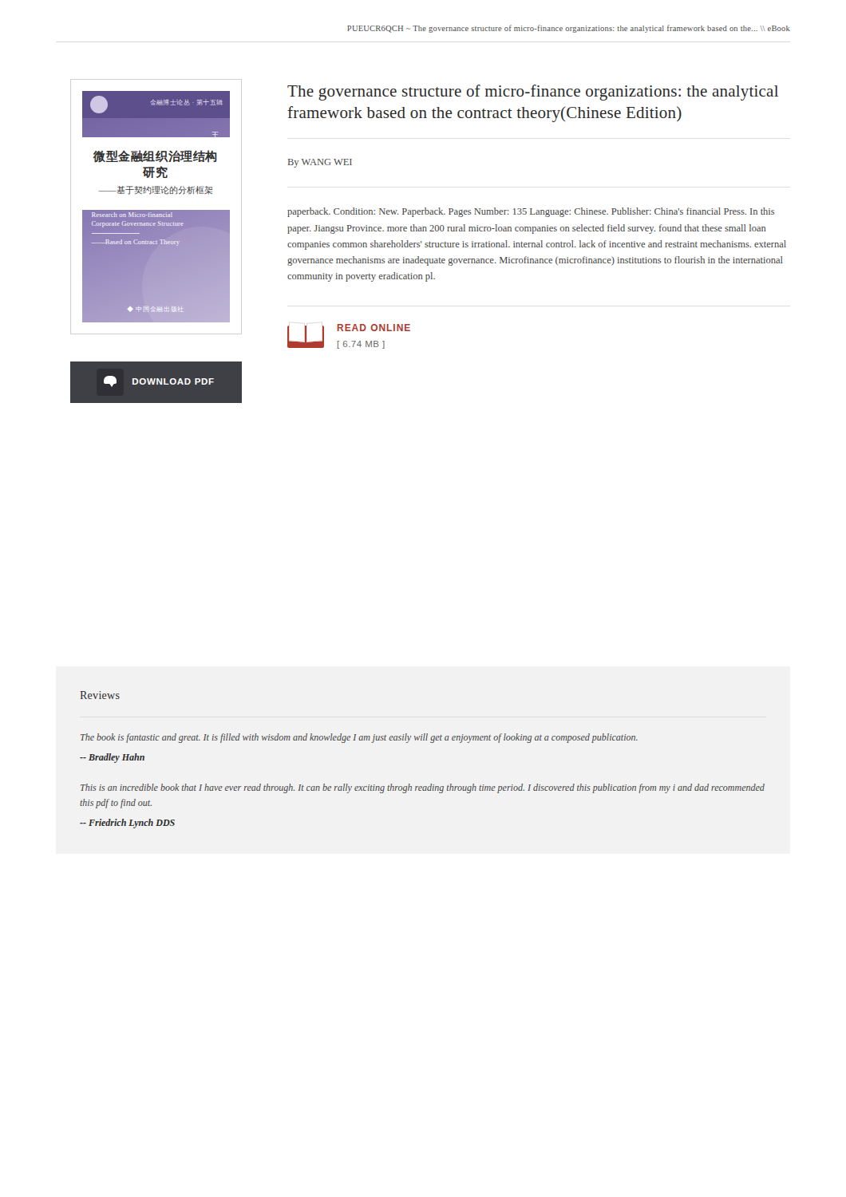PUEUCR6QCH ~ The governance structure of micro-finance organizations: the analytical framework based on the... \\ eBook
金融博士论丛 · 第十五辑
王 伟 著
微型金融组织治理结构研究
——基于契约理论的分析框架
Research on Micro-financial
Corporate Governance Structure
——Based on Contract Theory
◆ 中国金融出版社
DOWNLOAD PDF
The governance structure of micro-finance organizations: the analytical framework based on the contract theory(Chinese Edition)
By WANG WEI
paperback. Condition: New. Paperback. Pages Number: 135 Language: Chinese. Publisher: China's financial Press. In this paper. Jiangsu Province. more than 200 rural micro-loan companies on selected field survey. found that these small loan companies common shareholders' structure is irrational. internal control. lack of incentive and restraint mechanisms. external governance mechanisms are inadequate governance. Microfinance (microfinance) institutions to flourish in the international community in poverty eradication pl.
READ ONLINE
[ 6.74 MB ]
Reviews
The book is fantastic and great. It is filled with wisdom and knowledge I am just easily will get a enjoyment of looking at a composed publication.
-- Bradley Hahn
This is an incredible book that I have ever read through. It can be rally exciting throgh reading through time period. I discovered this publication from my i and dad recommended this pdf to find out.
-- Friedrich Lynch DDS